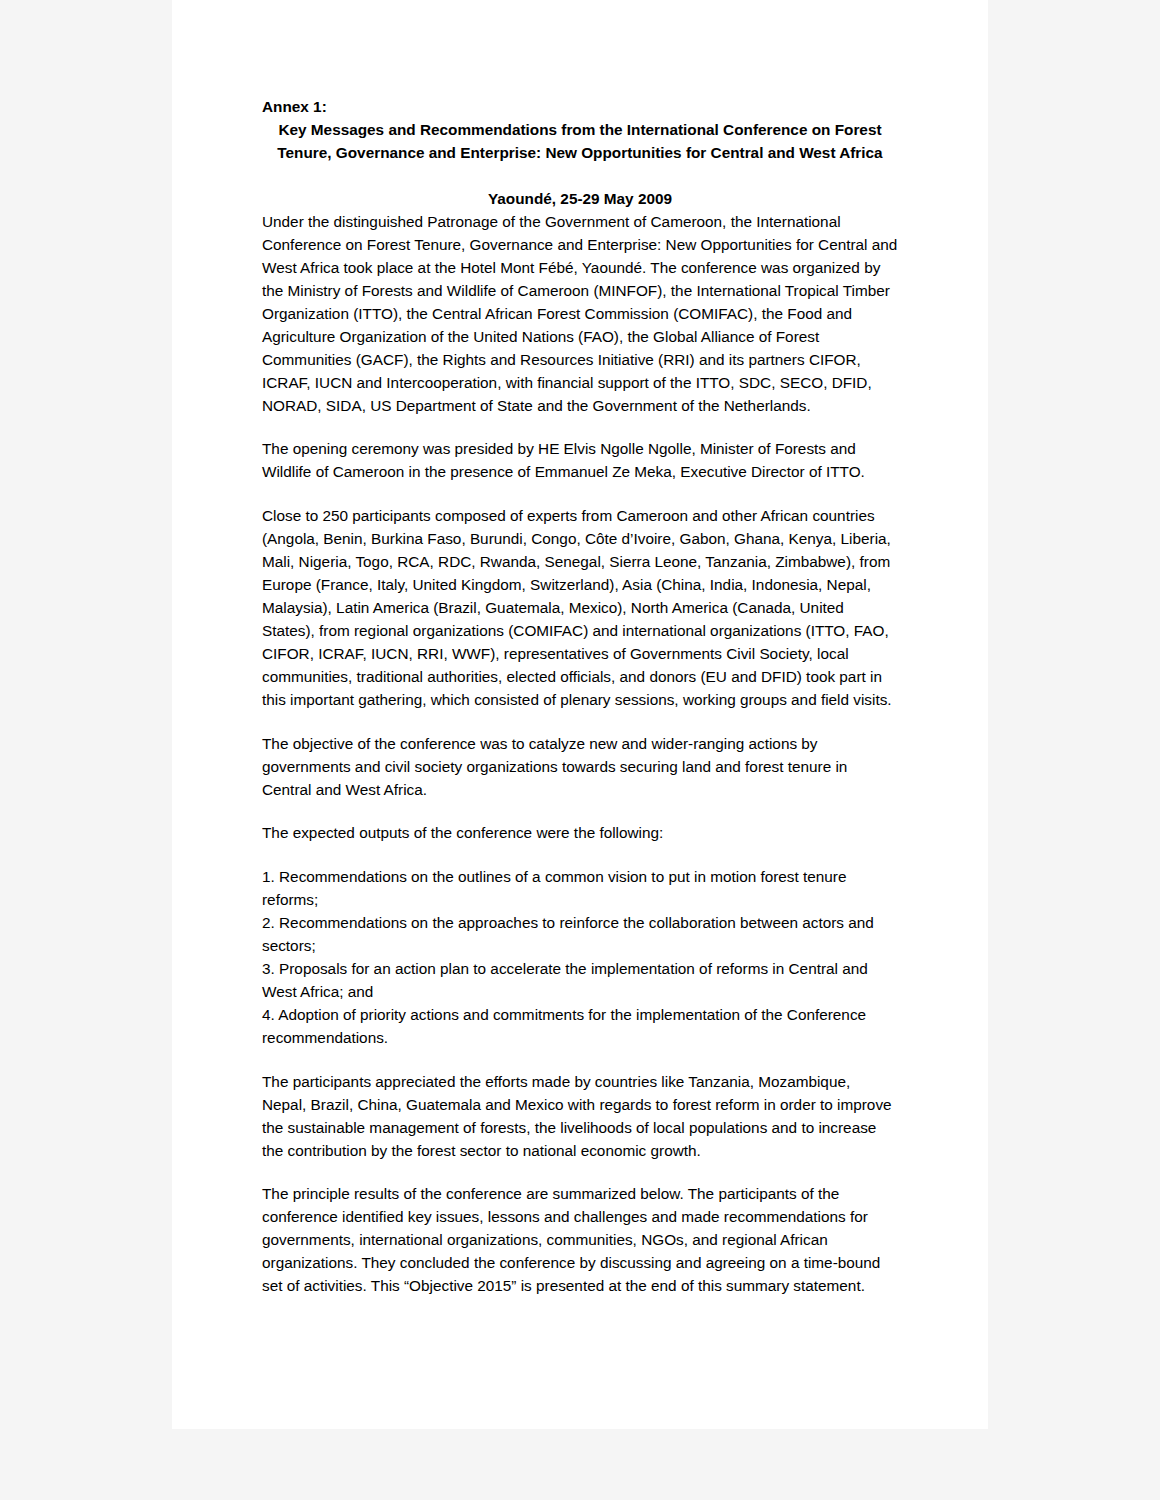Annex 1: Key Messages and Recommendations from the International Conference on Forest Tenure, Governance and Enterprise: New Opportunities for Central and West Africa
Yaoundé, 25-29 May 2009
Under the distinguished Patronage of the Government of Cameroon, the International Conference on Forest Tenure, Governance and Enterprise: New Opportunities for Central and West Africa took place at the Hotel Mont Fébé, Yaoundé. The conference was organized by the Ministry of Forests and Wildlife of Cameroon (MINFOF), the International Tropical Timber Organization (ITTO), the Central African Forest Commission (COMIFAC), the Food and Agriculture Organization of the United Nations (FAO), the Global Alliance of Forest Communities (GACF), the Rights and Resources Initiative (RRI) and its partners CIFOR, ICRAF, IUCN and Intercooperation, with financial support of the ITTO, SDC, SECO, DFID, NORAD, SIDA, US Department of State and the Government of the Netherlands.
The opening ceremony was presided by HE Elvis Ngolle Ngolle, Minister of Forests and Wildlife of Cameroon in the presence of Emmanuel Ze Meka, Executive Director of ITTO.
Close to 250 participants composed of experts from Cameroon and other African countries (Angola, Benin, Burkina Faso, Burundi, Congo, Côte d’Ivoire, Gabon, Ghana, Kenya, Liberia, Mali, Nigeria, Togo, RCA, RDC, Rwanda, Senegal, Sierra Leone, Tanzania, Zimbabwe), from Europe (France, Italy, United Kingdom, Switzerland), Asia (China, India, Indonesia, Nepal, Malaysia), Latin America (Brazil, Guatemala, Mexico), North America (Canada, United States), from regional organizations (COMIFAC) and international organizations (ITTO, FAO, CIFOR, ICRAF, IUCN, RRI, WWF), representatives of Governments Civil Society, local communities, traditional authorities, elected officials, and donors (EU and DFID) took part in this important gathering, which consisted of plenary sessions, working groups and field visits.
The objective of the conference was to catalyze new and wider-ranging actions by governments and civil society organizations towards securing land and forest tenure in Central and West Africa.
The expected outputs of the conference were the following:
1. Recommendations on the outlines of a common vision to put in motion forest tenure reforms;
2. Recommendations on the approaches to reinforce the collaboration between actors and sectors;
3. Proposals for an action plan to accelerate the implementation of reforms in Central and West Africa; and
4. Adoption of priority actions and commitments for the implementation of the Conference recommendations.
The participants appreciated the efforts made by countries like Tanzania, Mozambique, Nepal, Brazil, China, Guatemala and Mexico with regards to forest reform in order to improve the sustainable management of forests, the livelihoods of local populations and to increase the contribution by the forest sector to national economic growth.
The principle results of the conference are summarized below. The participants of the conference identified key issues, lessons and challenges and made recommendations for governments, international organizations, communities, NGOs, and regional African organizations. They concluded the conference by discussing and agreeing on a time-bound set of activities. This “Objective 2015” is presented at the end of this summary statement.